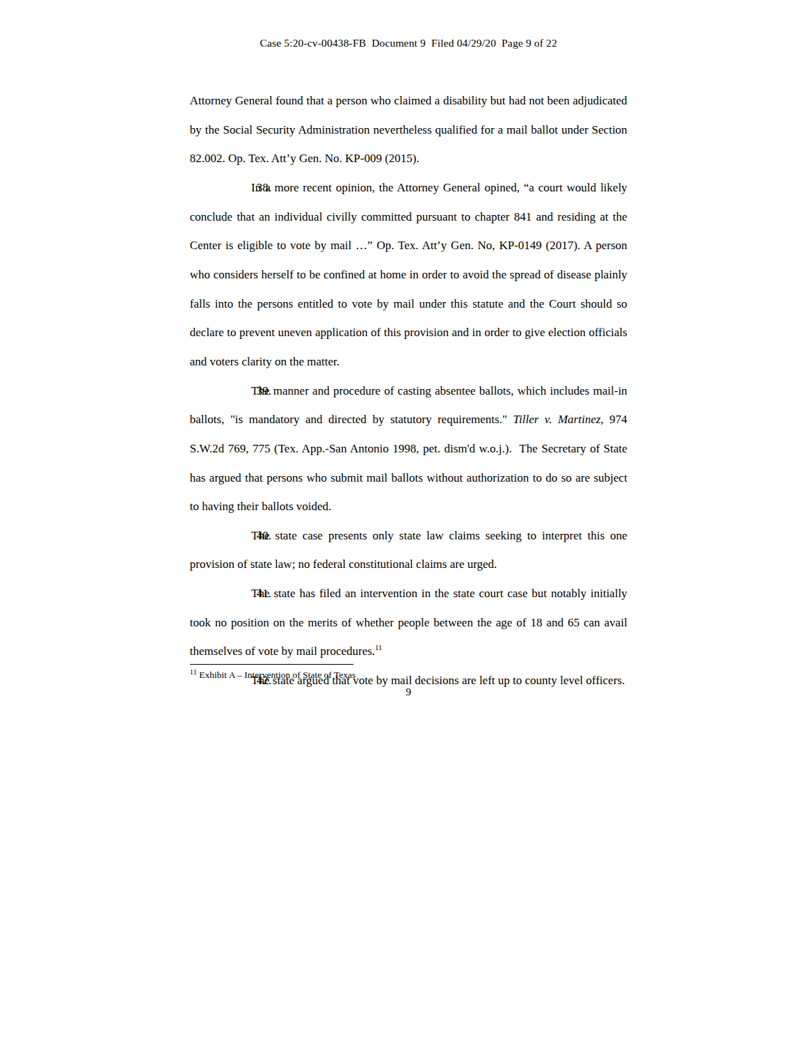Case 5:20-cv-00438-FB Document 9 Filed 04/29/20 Page 9 of 22
Attorney General found that a person who claimed a disability but had not been adjudicated by the Social Security Administration nevertheless qualified for a mail ballot under Section 82.002. Op. Tex. Att’y Gen. No. KP-009 (2015).
38. In a more recent opinion, the Attorney General opined, “a court would likely conclude that an individual civilly committed pursuant to chapter 841 and residing at the Center is eligible to vote by mail …” Op. Tex. Att’y Gen. No, KP-0149 (2017). A person who considers herself to be confined at home in order to avoid the spread of disease plainly falls into the persons entitled to vote by mail under this statute and the Court should so declare to prevent uneven application of this provision and in order to give election officials and voters clarity on the matter.
39. The manner and procedure of casting absentee ballots, which includes mail-in ballots, "is mandatory and directed by statutory requirements." Tiller v. Martinez, 974 S.W.2d 769, 775 (Tex. App.-San Antonio 1998, pet. dism'd w.o.j.). The Secretary of State has argued that persons who submit mail ballots without authorization to do so are subject to having their ballots voided.
40. The state case presents only state law claims seeking to interpret this one provision of state law; no federal constitutional claims are urged.
41. The state has filed an intervention in the state court case but notably initially took no position on the merits of whether people between the age of 18 and 65 can avail themselves of vote by mail procedures.11
42. The state argued that vote by mail decisions are left up to county level officers.
11 Exhibit A – Intervention of State of Texas
9